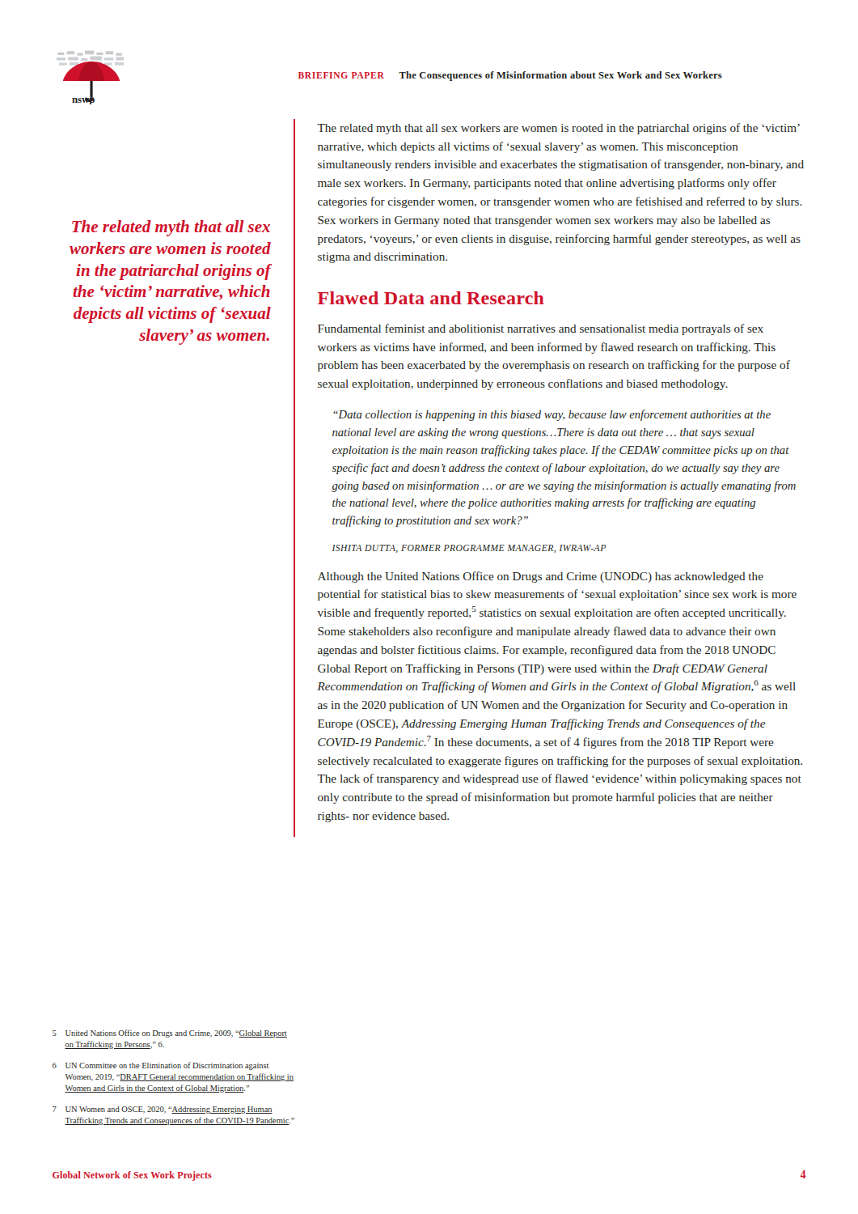nswp
Briefing Paper The Consequences of Misinformation about Sex Work and Sex Workers
The related myth that all sex workers are women is rooted in the patriarchal origins of the ‘victim’ narrative, which depicts all victims of ‘sexual slavery’ as women.
The related myth that all sex workers are women is rooted in the patriarchal origins of the ‘victim’ narrative, which depicts all victims of ‘sexual slavery’ as women. This misconception simultaneously renders invisible and exacerbates the stigmatisation of transgender, non-binary, and male sex workers. In Germany, participants noted that online advertising platforms only offer categories for cisgender women, or transgender women who are fetishised and referred to by slurs. Sex workers in Germany noted that transgender women sex workers may also be labelled as predators, ‘voyeurs,’ or even clients in disguise, reinforcing harmful gender stereotypes, as well as stigma and discrimination.
Flawed Data and Research
Fundamental feminist and abolitionist narratives and sensationalist media portrayals of sex workers as victims have informed, and been informed by flawed research on trafficking. This problem has been exacerbated by the overemphasis on research on trafficking for the purpose of sexual exploitation, underpinned by erroneous conflations and biased methodology.
“Data collection is happening in this biased way, because law enforcement authorities at the national level are asking the wrong questions…There is data out there … that says sexual exploitation is the main reason trafficking takes place. If the CEDAW committee picks up on that specific fact and doesn’t address the context of labour exploitation, do we actually say they are going based on misinformation … or are we saying the misinformation is actually emanating from the national level, where the police authorities making arrests for trafficking are equating trafficking to prostitution and sex work?”
Ishita Dutta, Former Programme Manager, IWRAW-AP
Although the United Nations Office on Drugs and Crime (UNODC) has acknowledged the potential for statistical bias to skew measurements of ‘sexual exploitation’ since sex work is more visible and frequently reported,5 statistics on sexual exploitation are often accepted uncritically. Some stakeholders also reconfigure and manipulate already flawed data to advance their own agendas and bolster fictitious claims. For example, reconfigured data from the 2018 UNODC Global Report on Trafficking in Persons (TIP) were used within the Draft CEDAW General Recommendation on Trafficking of Women and Girls in the Context of Global Migration,6 as well as in the 2020 publication of UN Women and the Organization for Security and Co-operation in Europe (OSCE), Addressing Emerging Human Trafficking Trends and Consequences of the COVID-19 Pandemic.7 In these documents, a set of 4 figures from the 2018 TIP Report were selectively recalculated to exaggerate figures on trafficking for the purposes of sexual exploitation. The lack of transparency and widespread use of flawed ‘evidence’ within policymaking spaces not only contribute to the spread of misinformation but promote harmful policies that are neither rights- nor evidence based.
5 United Nations Office on Drugs and Crime, 2009, “Global Report on Trafficking in Persons,” 6.
6 UN Committee on the Elimination of Discrimination against Women, 2019, “DRAFT General recommendation on Trafficking in Women and Girls in the Context of Global Migration.”
7 UN Women and OSCE, 2020, “Addressing Emerging Human Trafficking Trends and Consequences of the COVID-19 Pandemic.”
Global Network of Sex Work Projects
4